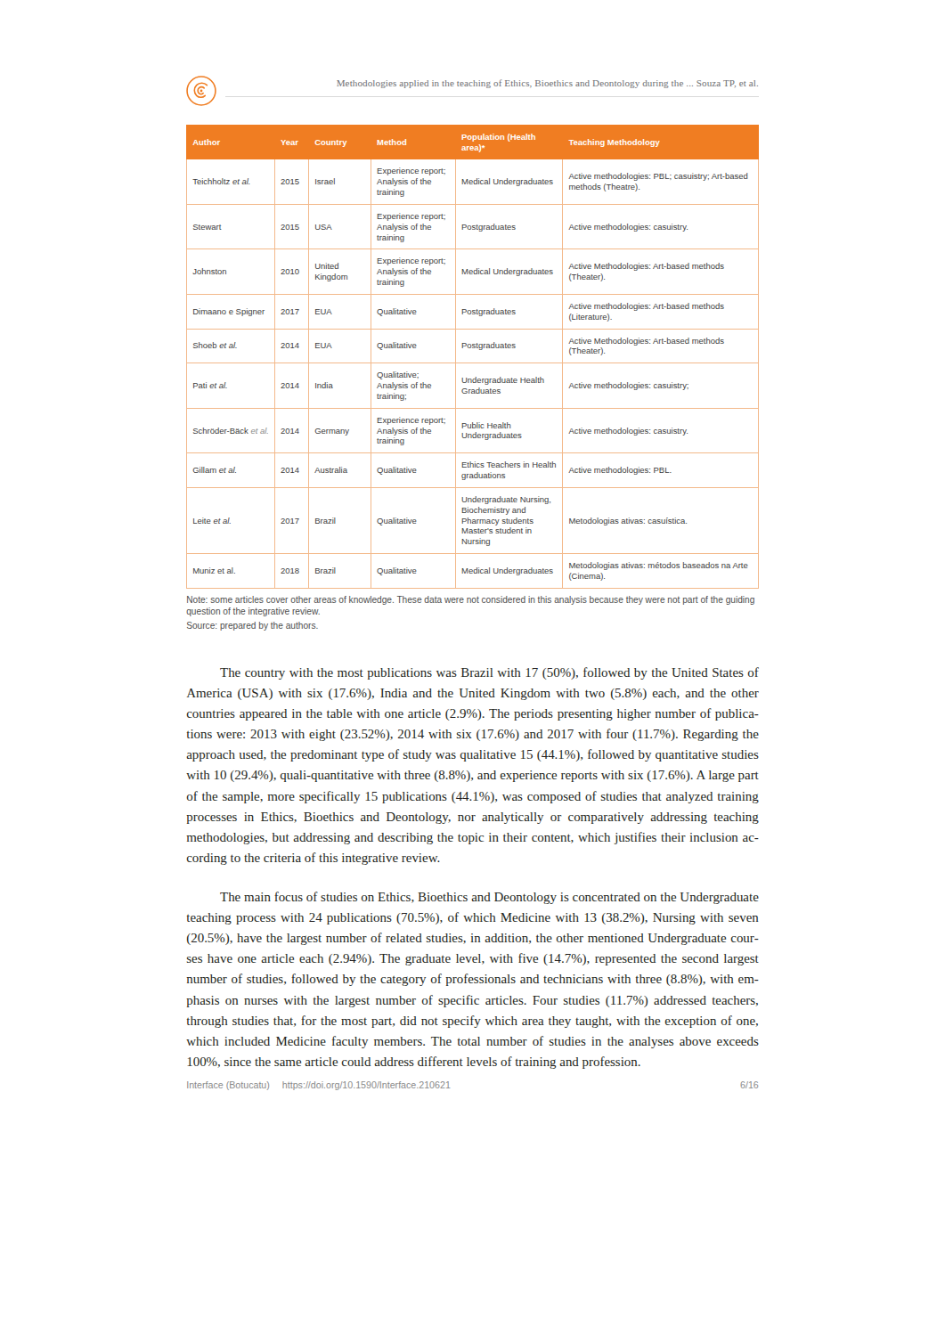Methodologies applied in the teaching of Ethics, Bioethics and Deontology during the ... Souza TP, et al.
| Author | Year | Country | Method | Population (Health area)* | Teaching Methodology |
| --- | --- | --- | --- | --- | --- |
| Teichholtz et al. | 2015 | Israel | Experience report; Analysis of the training | Medical Undergraduates | Active methodologies: PBL; casuistry; Art-based methods (Theatre). |
| Stewart | 2015 | USA | Experience report; Analysis of the training | Postgraduates | Active methodologies: casuistry. |
| Johnston | 2010 | United Kingdom | Experience report; Analysis of the training | Medical Undergraduates | Active Methodologies: Art-based methods (Theater). |
| Dimaano e Spigner | 2017 | EUA | Qualitative | Postgraduates | Active methodologies: Art-based methods (Literature). |
| Shoeb et al. | 2014 | EUA | Qualitative | Postgraduates | Active Methodologies: Art-based methods (Theater). |
| Pati et al. | 2014 | India | Qualitative; Analysis of the training; | Undergraduate Health Graduates | Active methodologies: casuistry; |
| Schröder-Bäck et al. | 2014 | Germany | Experience report; Analysis of the training | Public Health Undergraduates | Active methodologies: casuistry. |
| Gillam et al. | 2014 | Australia | Qualitative | Ethics Teachers in Health graduations | Active methodologies: PBL. |
| Leite et al. | 2017 | Brazil | Qualitative | Undergraduate Nursing, Biochemistry and Pharmacy students Master's student in Nursing | Metodologias ativas: casuística. |
| Muniz et al. | 2018 | Brazil | Qualitative | Medical Undergraduates | Metodologias ativas: métodos baseados na Arte (Cinema). |
Note: some articles cover other areas of knowledge. These data were not considered in this analysis because they were not part of the guiding question of the integrative review.
Source: prepared by the authors.
The country with the most publications was Brazil with 17 (50%), followed by the United States of America (USA) with six (17.6%), India and the United Kingdom with two (5.8%) each, and the other countries appeared in the table with one article (2.9%). The periods presenting higher number of publications were: 2013 with eight (23.52%), 2014 with six (17.6%) and 2017 with four (11.7%). Regarding the approach used, the predominant type of study was qualitative 15 (44.1%), followed by quantitative studies with 10 (29.4%), quali-quantitative with three (8.8%), and experience reports with six (17.6%). A large part of the sample, more specifically 15 publications (44.1%), was composed of studies that analyzed training processes in Ethics, Bioethics and Deontology, nor analytically or comparatively addressing teaching methodologies, but addressing and describing the topic in their content, which justifies their inclusion according to the criteria of this integrative review.
The main focus of studies on Ethics, Bioethics and Deontology is concentrated on the Undergraduate teaching process with 24 publications (70.5%), of which Medicine with 13 (38.2%), Nursing with seven (20.5%), have the largest number of related studies, in addition, the other mentioned Undergraduate courses have one article each (2.94%). The graduate level, with five (14.7%), represented the second largest number of studies, followed by the category of professionals and technicians with three (8.8%), with emphasis on nurses with the largest number of specific articles. Four studies (11.7%) addressed teachers, through studies that, for the most part, did not specify which area they taught, with the exception of one, which included Medicine faculty members. The total number of studies in the analyses above exceeds 100%, since the same article could address different levels of training and profession.
Interface (Botucatu) https://doi.org/10.1590/Interface.210621 6/16